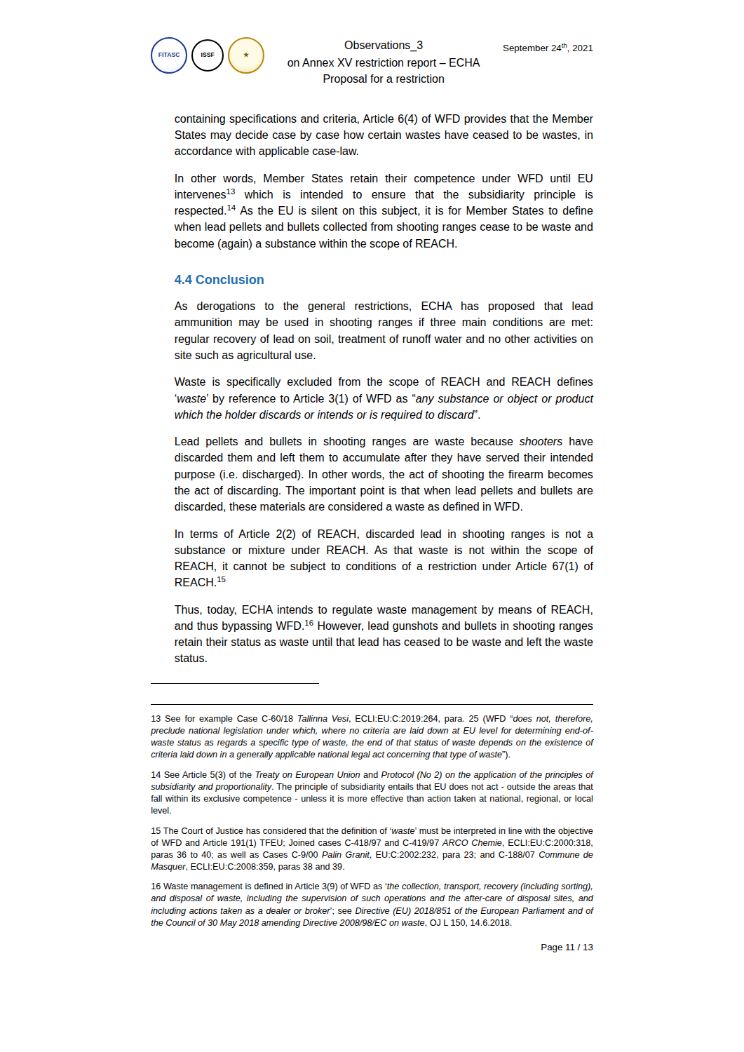FITASC
ISSF
★
Observations_3 on Annex XV restriction report – ECHA Proposal for a restriction
September 24th, 2021
containing specifications and criteria, Article 6(4) of WFD provides that the Member States may decide case by case how certain wastes have ceased to be wastes, in accordance with applicable case-law.
In other words, Member States retain their competence under WFD until EU intervenes13 which is intended to ensure that the subsidiarity principle is respected.14 As the EU is silent on this subject, it is for Member States to define when lead pellets and bullets collected from shooting ranges cease to be waste and become (again) a substance within the scope of REACH.
4.4 Conclusion
As derogations to the general restrictions, ECHA has proposed that lead ammunition may be used in shooting ranges if three main conditions are met: regular recovery of lead on soil, treatment of runoff water and no other activities on site such as agricultural use.
Waste is specifically excluded from the scope of REACH and REACH defines ‘waste’ by reference to Article 3(1) of WFD as “any substance or object or product which the holder discards or intends or is required to discard”.
Lead pellets and bullets in shooting ranges are waste because shooters have discarded them and left them to accumulate after they have served their intended purpose (i.e. discharged). In other words, the act of shooting the firearm becomes the act of discarding. The important point is that when lead pellets and bullets are discarded, these materials are considered a waste as defined in WFD.
In terms of Article 2(2) of REACH, discarded lead in shooting ranges is not a substance or mixture under REACH. As that waste is not within the scope of REACH, it cannot be subject to conditions of a restriction under Article 67(1) of REACH.15
Thus, today, ECHA intends to regulate waste management by means of REACH, and thus bypassing WFD.16 However, lead gunshots and bullets in shooting ranges retain their status as waste until that lead has ceased to be waste and left the waste status.
13 See for example Case C-60/18 Tallinna Vesi, ECLI:EU:C:2019:264, para. 25 (WFD “does not, therefore, preclude national legislation under which, where no criteria are laid down at EU level for determining end-of-waste status as regards a specific type of waste, the end of that status of waste depends on the existence of criteria laid down in a generally applicable national legal act concerning that type of waste”).
14 See Article 5(3) of the Treaty on European Union and Protocol (No 2) on the application of the principles of subsidiarity and proportionality. The principle of subsidiarity entails that EU does not act - outside the areas that fall within its exclusive competence - unless it is more effective than action taken at national, regional, or local level.
15 The Court of Justice has considered that the definition of ‘waste’ must be interpreted in line with the objective of WFD and Article 191(1) TFEU; Joined cases C-418/97 and C-419/97 ARCO Chemie, ECLI:EU:C:2000:318, paras 36 to 40; as well as Cases C-9/00 Palin Granit, EU:C:2002:232, para 23; and C-188/07 Commune de Masquer, ECLI:EU:C:2008:359, paras 38 and 39.
16 Waste management is defined in Article 3(9) of WFD as ‘the collection, transport, recovery (including sorting), and disposal of waste, including the supervision of such operations and the after-care of disposal sites, and including actions taken as a dealer or broker’; see Directive (EU) 2018/851 of the European Parliament and of the Council of 30 May 2018 amending Directive 2008/98/EC on waste, OJ L 150, 14.6.2018.
Page 11 / 13